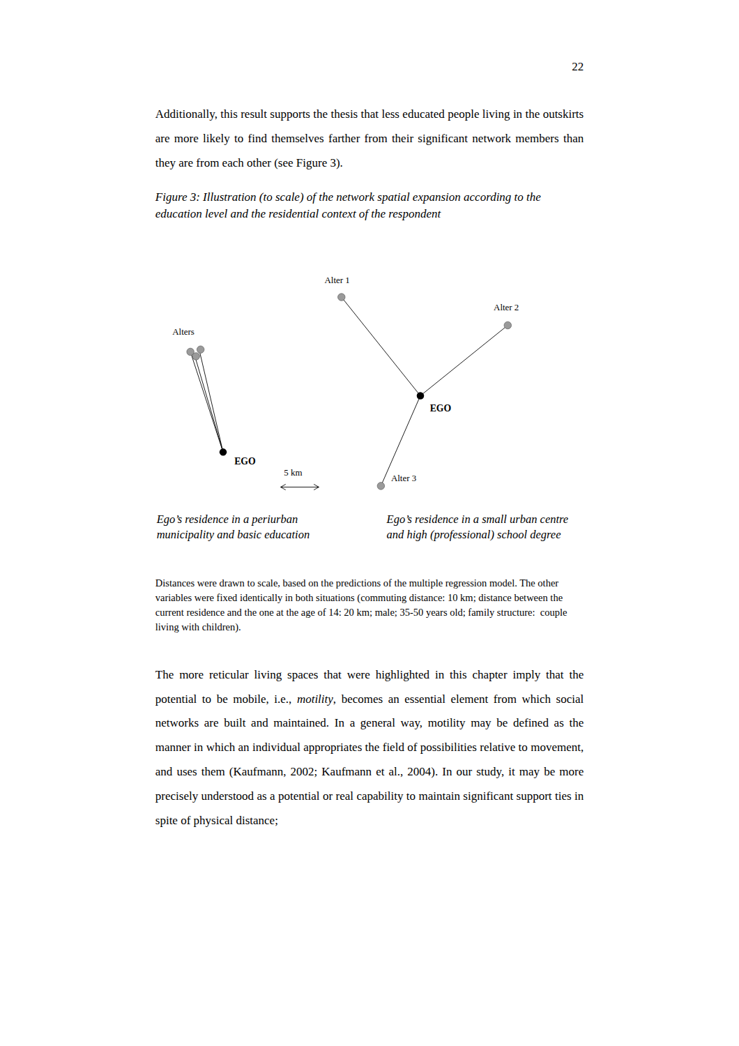22
Additionally, this result supports the thesis that less educated people living in the outskirts are more likely to find themselves farther from their significant network members than they are from each other (see Figure 3).
Figure 3: Illustration (to scale) of the network spatial expansion according to the education level and the residential context of the respondent
Alter 1 Alter 2 Alter 3 Alters EGO EGO 5 km
Ego’s residence in a periurban municipality and basic education
Ego’s residence in a small urban centre and high (professional) school degree
Distances were drawn to scale, based on the predictions of the multiple regression model. The other variables were fixed identically in both situations (commuting distance: 10 km; distance between the current residence and the one at the age of 14: 20 km; male; 35-50 years old; family structure: couple living with children).
The more reticular living spaces that were highlighted in this chapter imply that the potential to be mobile, i.e., motility, becomes an essential element from which social networks are built and maintained. In a general way, motility may be defined as the manner in which an individual appropriates the field of possibilities relative to movement, and uses them (Kaufmann, 2002; Kaufmann et al., 2004). In our study, it may be more precisely understood as a potential or real capability to maintain significant support ties in spite of physical distance;